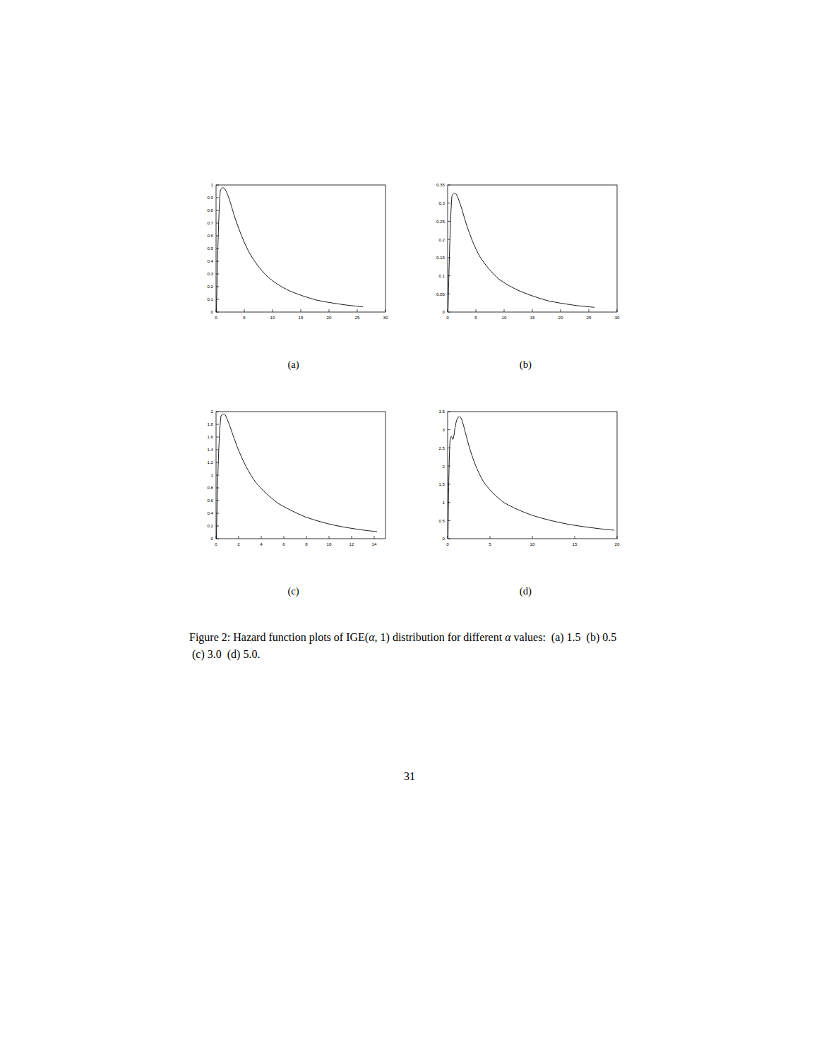0 0.1 0.2 0.3 0.4 0.5 0.6 0.7 0.8 0.9 1 0 5 10 15 20 25 30
(a)
0 0.05 0.1 0.15 0.2 0.25 0.3 0.35 0 5 10 15 20 25 30
(b)
0 0.2 0.4 0.6 0.8 1 1.2 1.4 1.6 1.8 2 0 2 4 6 8 10 12 14
(c)
0 0.5 1 1.5 2 2.5 3 3.5 0 5 10 15 20
(d)
Figure 2: Hazard function plots of IGE(α, 1) distribution for different α values: (a) 1.5 (b) 0.5 (c) 3.0 (d) 5.0.
31